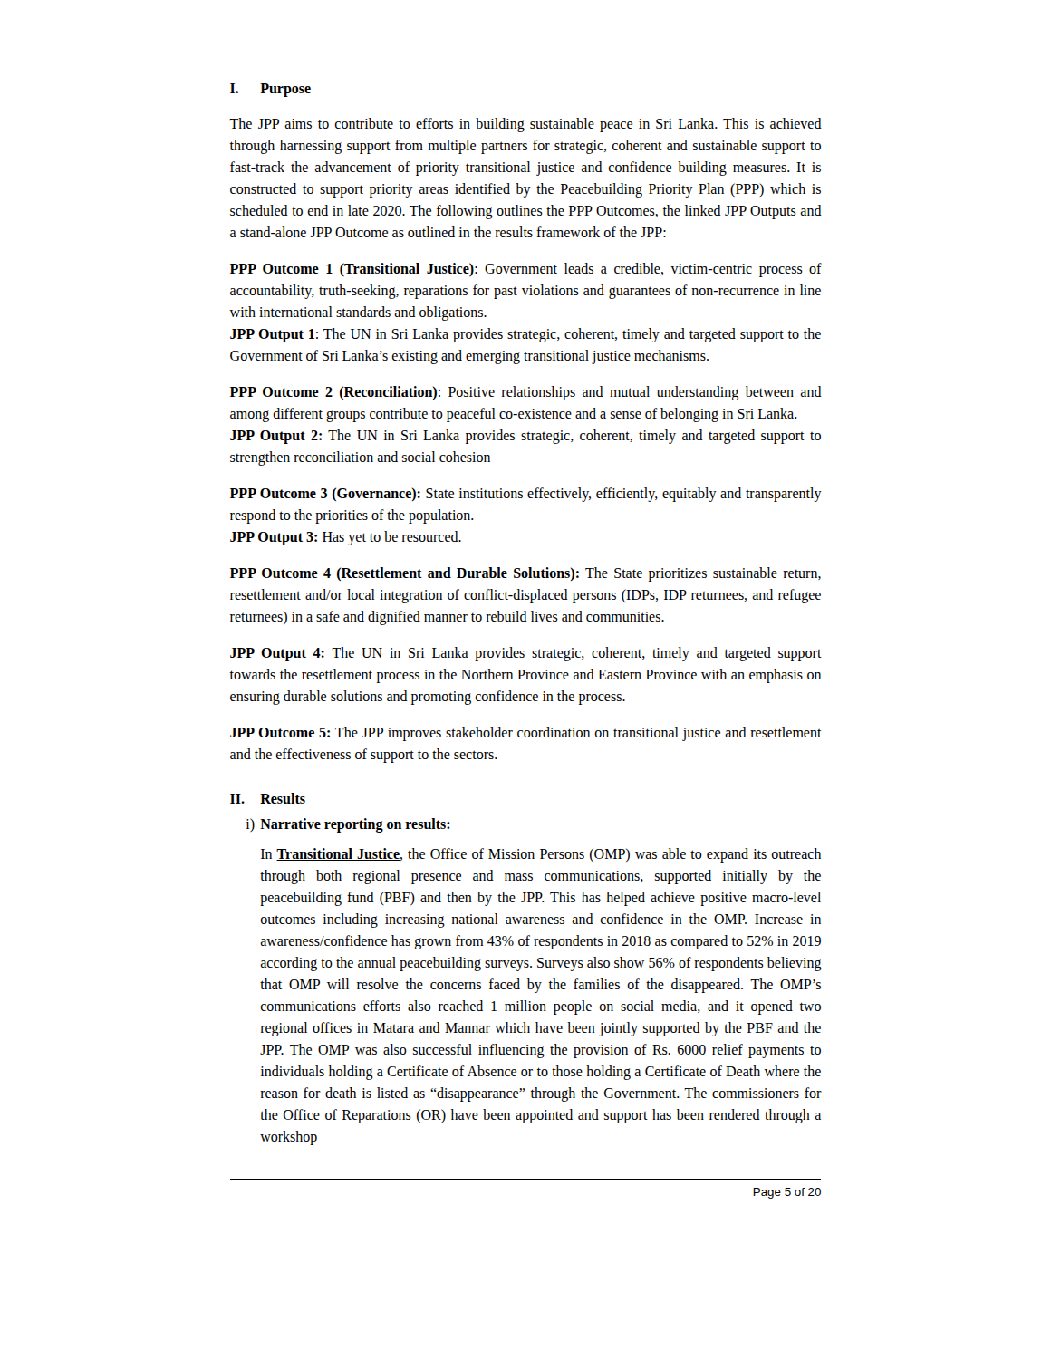I.
Purpose
The JPP aims to contribute to efforts in building sustainable peace in Sri Lanka. This is achieved through harnessing support from multiple partners for strategic, coherent and sustainable support to fast-track the advancement of priority transitional justice and confidence building measures. It is constructed to support priority areas identified by the Peacebuilding Priority Plan (PPP) which is scheduled to end in late 2020. The following outlines the PPP Outcomes, the linked JPP Outputs and a stand-alone JPP Outcome as outlined in the results framework of the JPP:
PPP Outcome 1 (Transitional Justice): Government leads a credible, victim-centric process of accountability, truth-seeking, reparations for past violations and guarantees of non-recurrence in line with international standards and obligations.
JPP Output 1: The UN in Sri Lanka provides strategic, coherent, timely and targeted support to the Government of Sri Lanka’s existing and emerging transitional justice mechanisms.
PPP Outcome 2 (Reconciliation): Positive relationships and mutual understanding between and among different groups contribute to peaceful co-existence and a sense of belonging in Sri Lanka.
JPP Output 2: The UN in Sri Lanka provides strategic, coherent, timely and targeted support to strengthen reconciliation and social cohesion
PPP Outcome 3 (Governance): State institutions effectively, efficiently, equitably and transparently respond to the priorities of the population.
JPP Output 3: Has yet to be resourced.
PPP Outcome 4 (Resettlement and Durable Solutions): The State prioritizes sustainable return, resettlement and/or local integration of conflict-displaced persons (IDPs, IDP returnees, and refugee returnees) in a safe and dignified manner to rebuild lives and communities.
JPP Output 4: The UN in Sri Lanka provides strategic, coherent, timely and targeted support towards the resettlement process in the Northern Province and Eastern Province with an emphasis on ensuring durable solutions and promoting confidence in the process.
JPP Outcome 5: The JPP improves stakeholder coordination on transitional justice and resettlement and the effectiveness of support to the sectors.
II.
Results
i)
Narrative reporting on results:
In Transitional Justice, the Office of Mission Persons (OMP) was able to expand its outreach through both regional presence and mass communications, supported initially by the peacebuilding fund (PBF) and then by the JPP. This has helped achieve positive macro-level outcomes including increasing national awareness and confidence in the OMP. Increase in awareness/confidence has grown from 43% of respondents in 2018 as compared to 52% in 2019 according to the annual peacebuilding surveys. Surveys also show 56% of respondents believing that OMP will resolve the concerns faced by the families of the disappeared. The OMP’s communications efforts also reached 1 million people on social media, and it opened two regional offices in Matara and Mannar which have been jointly supported by the PBF and the JPP. The OMP was also successful influencing the provision of Rs. 6000 relief payments to individuals holding a Certificate of Absence or to those holding a Certificate of Death where the reason for death is listed as “disappearance” through the Government. The commissioners for the Office of Reparations (OR) have been appointed and support has been rendered through a workshop
Page 5 of 20